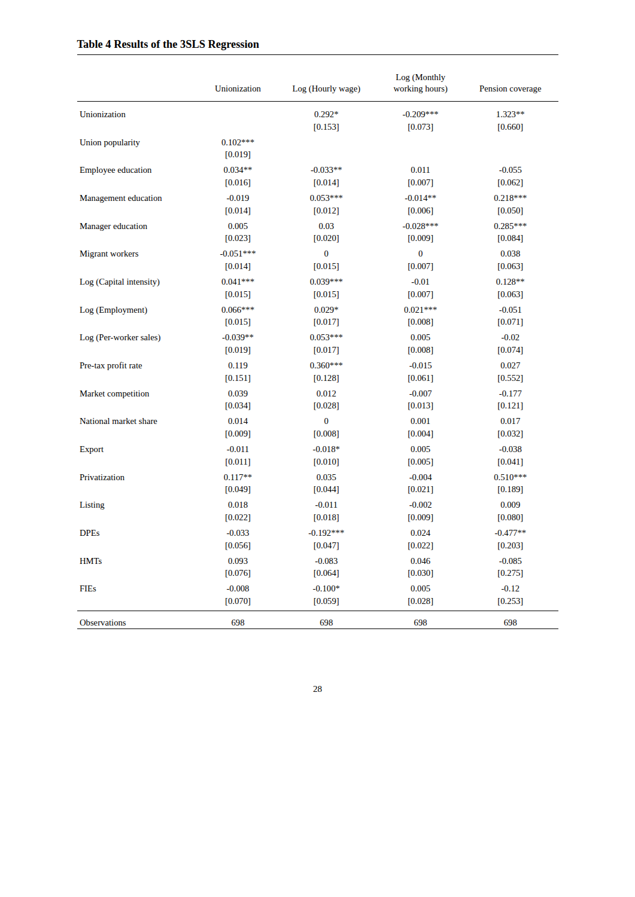Table 4 Results of the 3SLS Regression
| | Unionization | Log (Hourly wage) | Log (Monthly working hours) | Pension coverage |
| --- | --- | --- | --- | --- |
| Unionization | | 0.292* | -0.209*** | 1.323** |
| | | [0.153] | [0.073] | [0.660] |
| Union popularity | 0.102*** | | | |
| | [0.019] | | | |
| Employee education | 0.034** | -0.033** | 0.011 | -0.055 |
| | [0.016] | [0.014] | [0.007] | [0.062] |
| Management education | -0.019 | 0.053*** | -0.014** | 0.218*** |
| | [0.014] | [0.012] | [0.006] | [0.050] |
| Manager education | 0.005 | 0.03 | -0.028*** | 0.285*** |
| | [0.023] | [0.020] | [0.009] | [0.084] |
| Migrant workers | -0.051*** | 0 | 0 | 0.038 |
| | [0.014] | [0.015] | [0.007] | [0.063] |
| Log (Capital intensity) | 0.041*** | 0.039*** | -0.01 | 0.128** |
| | [0.015] | [0.015] | [0.007] | [0.063] |
| Log (Employment) | 0.066*** | 0.029* | 0.021*** | -0.051 |
| | [0.015] | [0.017] | [0.008] | [0.071] |
| Log (Per-worker sales) | -0.039** | 0.053*** | 0.005 | -0.02 |
| | [0.019] | [0.017] | [0.008] | [0.074] |
| Pre-tax profit rate | 0.119 | 0.360*** | -0.015 | 0.027 |
| | [0.151] | [0.128] | [0.061] | [0.552] |
| Market competition | 0.039 | 0.012 | -0.007 | -0.177 |
| | [0.034] | [0.028] | [0.013] | [0.121] |
| National market share | 0.014 | 0 | 0.001 | 0.017 |
| | [0.009] | [0.008] | [0.004] | [0.032] |
| Export | -0.011 | -0.018* | 0.005 | -0.038 |
| | [0.011] | [0.010] | [0.005] | [0.041] |
| Privatization | 0.117** | 0.035 | -0.004 | 0.510*** |
| | [0.049] | [0.044] | [0.021] | [0.189] |
| Listing | 0.018 | -0.011 | -0.002 | 0.009 |
| | [0.022] | [0.018] | [0.009] | [0.080] |
| DPEs | -0.033 | -0.192*** | 0.024 | -0.477** |
| | [0.056] | [0.047] | [0.022] | [0.203] |
| HMTs | 0.093 | -0.083 | 0.046 | -0.085 |
| | [0.076] | [0.064] | [0.030] | [0.275] |
| FIEs | -0.008 | -0.100* | 0.005 | -0.12 |
| | [0.070] | [0.059] | [0.028] | [0.253] |
| Observations | 698 | 698 | 698 | 698 |
28